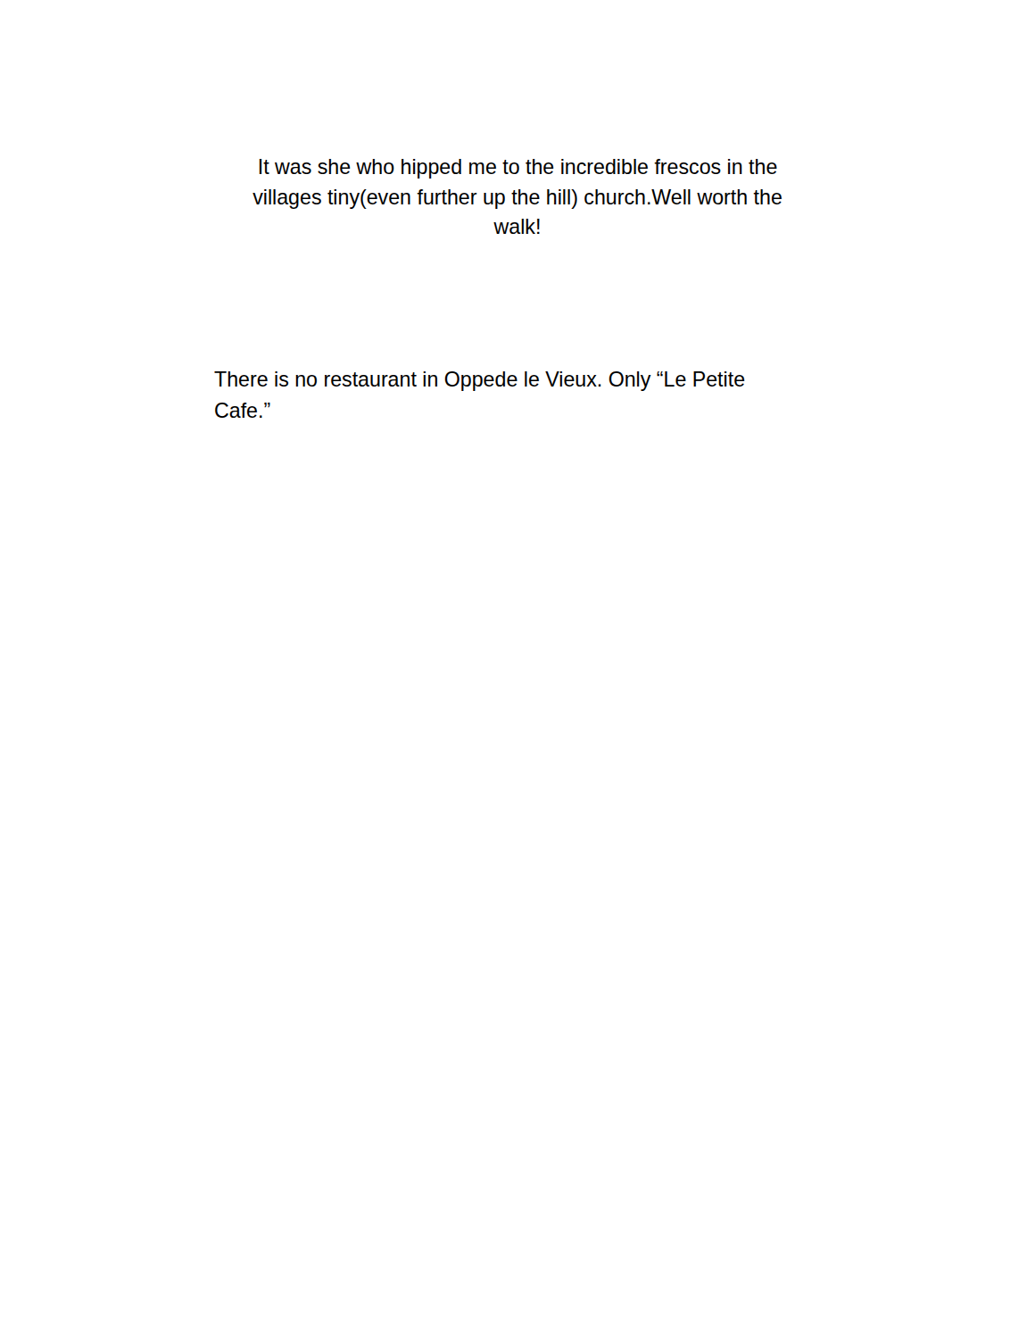It was she who hipped me to the incredible frescos in the villages tiny(even further up the hill) church.Well worth the walk!
There is no restaurant in Oppede le Vieux. Only “Le Petite Cafe.”